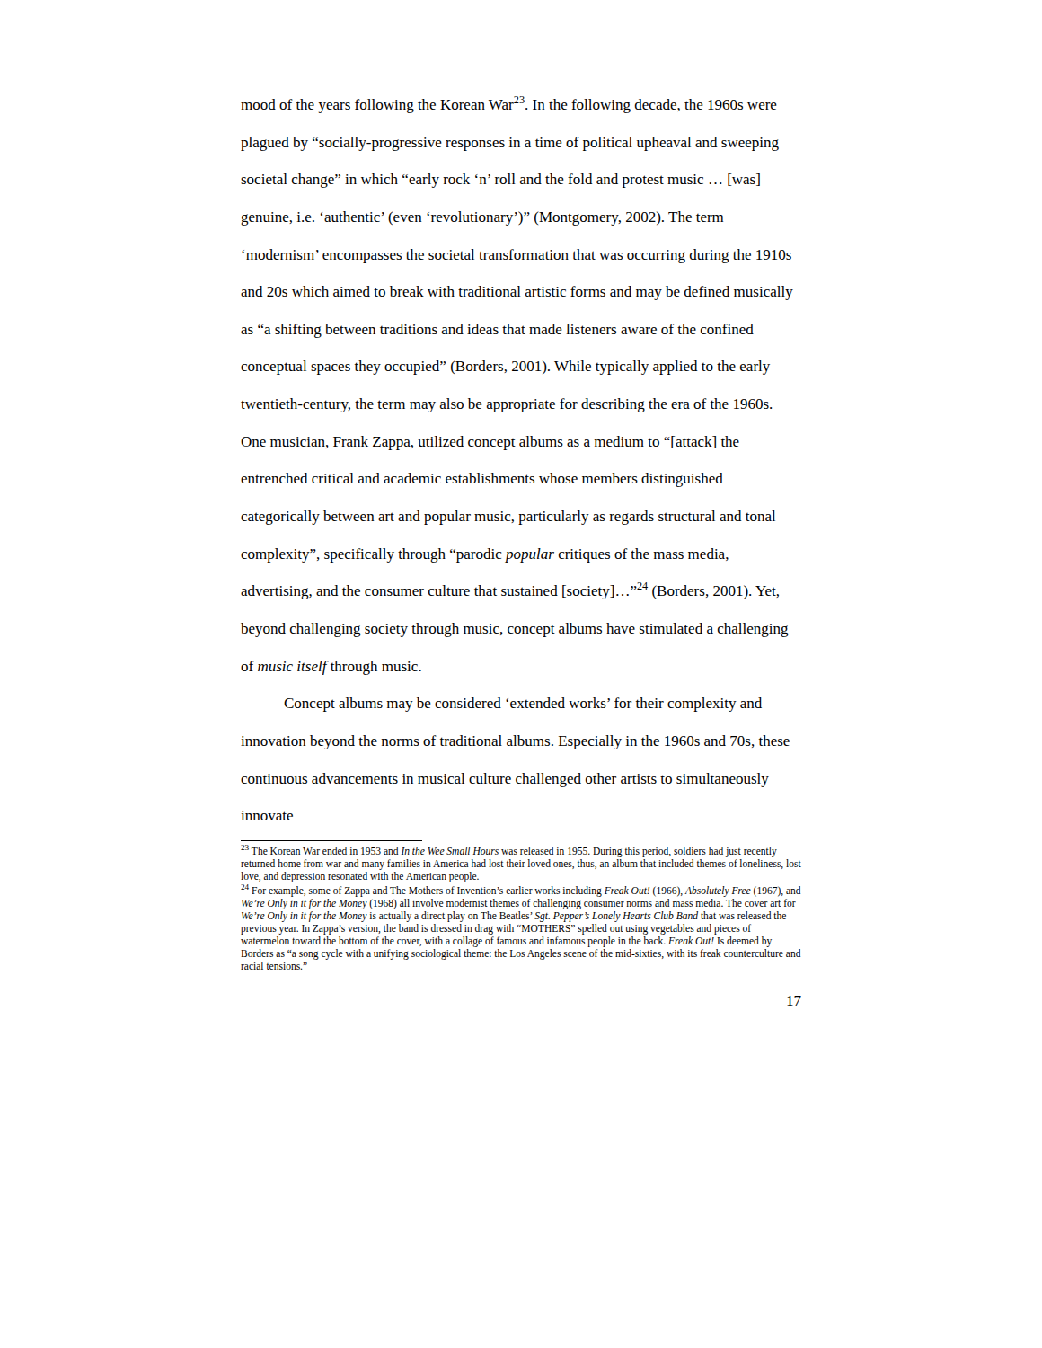mood of the years following the Korean War23. In the following decade, the 1960s were plagued by “socially-progressive responses in a time of political upheaval and sweeping societal change” in which “early rock ‘n’ roll and the fold and protest music … [was] genuine, i.e. ‘authentic’ (even ‘revolutionary’)” (Montgomery, 2002). The term ‘modernism’ encompasses the societal transformation that was occurring during the 1910s and 20s which aimed to break with traditional artistic forms and may be defined musically as “a shifting between traditions and ideas that made listeners aware of the confined conceptual spaces they occupied” (Borders, 2001). While typically applied to the early twentieth-century, the term may also be appropriate for describing the era of the 1960s. One musician, Frank Zappa, utilized concept albums as a medium to “[attack] the entrenched critical and academic establishments whose members distinguished categorically between art and popular music, particularly as regards structural and tonal complexity”, specifically through “parodic popular critiques of the mass media, advertising, and the consumer culture that sustained [society]…”24 (Borders, 2001). Yet, beyond challenging society through music, concept albums have stimulated a challenging of music itself through music.
Concept albums may be considered ‘extended works’ for their complexity and innovation beyond the norms of traditional albums. Especially in the 1960s and 70s, these continuous advancements in musical culture challenged other artists to simultaneously innovate
23 The Korean War ended in 1953 and In the Wee Small Hours was released in 1955. During this period, soldiers had just recently returned home from war and many families in America had lost their loved ones, thus, an album that included themes of loneliness, lost love, and depression resonated with the American people.
24 For example, some of Zappa and The Mothers of Invention’s earlier works including Freak Out! (1966), Absolutely Free (1967), and We’re Only in it for the Money (1968) all involve modernist themes of challenging consumer norms and mass media. The cover art for We’re Only in it for the Money is actually a direct play on The Beatles’ Sgt. Pepper’s Lonely Hearts Club Band that was released the previous year. In Zappa’s version, the band is dressed in drag with “MOTHERS” spelled out using vegetables and pieces of watermelon toward the bottom of the cover, with a collage of famous and infamous people in the back. Freak Out! Is deemed by Borders as “a song cycle with a unifying sociological theme: the Los Angeles scene of the mid-sixties, with its freak counterculture and racial tensions.”
17